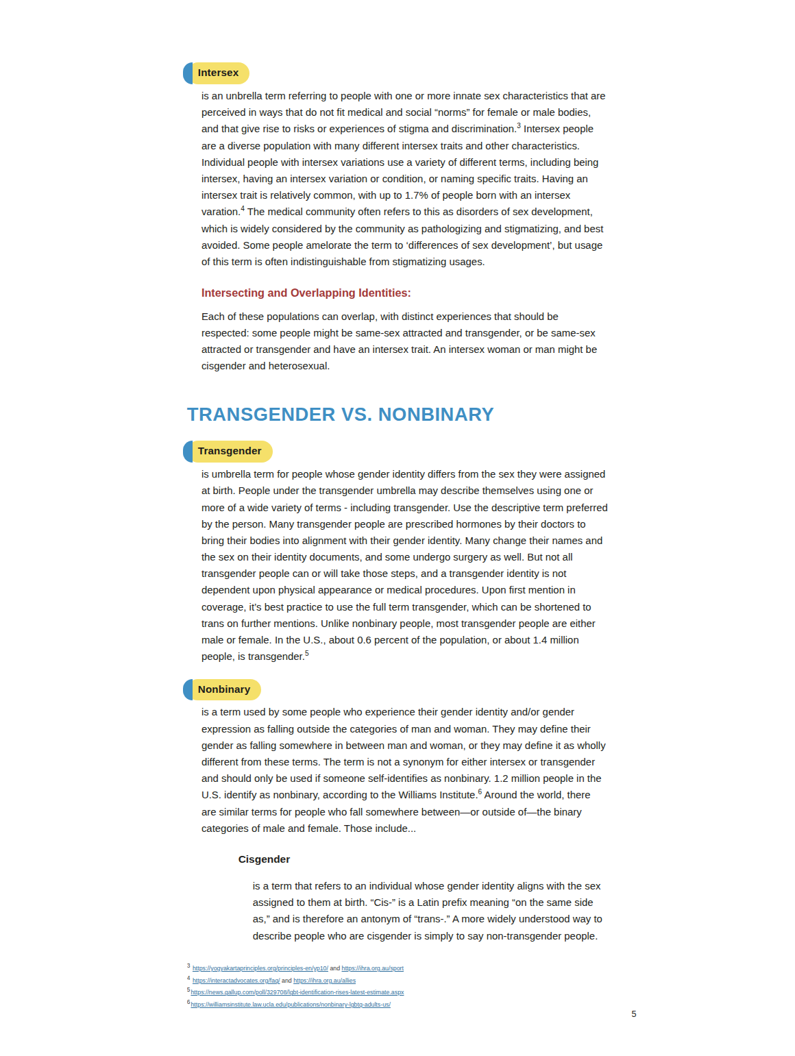Intersex
is an unbrella term referring to people with one or more innate sex characteristics that are perceived in ways that do not fit medical and social “norms” for female or male bodies, and that give rise to risks or experiences of stigma and discrimination.3 Intersex people are a diverse population with many different intersex traits and other characteristics. Individual people with intersex variations use a variety of different terms, including being intersex, having an intersex variation or condition, or naming specific traits. Having an intersex trait is relatively common, with up to 1.7% of people born with an intersex varation.4 The medical community often refers to this as disorders of sex development, which is widely considered by the community as pathologizing and stigmatizing, and best avoided. Some people amelorate the term to ‘differences of sex development’, but usage of this term is often indistinguishable from stigmatizing usages.
Intersecting and Overlapping Identities:
Each of these populations can overlap, with distinct experiences that should be respected: some people might be same-sex attracted and transgender, or be same-sex attracted or transgender and have an intersex trait. An intersex woman or man might be cisgender and heterosexual.
Transgender vs. Nonbinary
Transgender
is umbrella term for people whose gender identity differs from the sex they were assigned at birth. People under the transgender umbrella may describe themselves using one or more of a wide variety of terms - including transgender. Use the descriptive term preferred by the person. Many transgender people are prescribed hormones by their doctors to bring their bodies into alignment with their gender identity. Many change their names and the sex on their identity documents, and some undergo surgery as well. But not all transgender people can or will take those steps, and a transgender identity is not dependent upon physical appearance or medical procedures. Upon first mention in coverage, it’s best practice to use the full term transgender, which can be shortened to trans on further mentions. Unlike nonbinary people, most transgender people are either male or female. In the U.S., about 0.6 percent of the population, or about 1.4 million people, is transgender.5
Nonbinary
is a term used by some people who experience their gender identity and/or gender expression as falling outside the categories of man and woman. They may define their gender as falling somewhere in between man and woman, or they may define it as wholly different from these terms. The term is not a synonym for either intersex or transgender and should only be used if someone self-identifies as nonbinary. 1.2 million people in the U.S. identify as nonbinary, according to the Williams Institute.6 Around the world, there are similar terms for people who fall somewhere between—or outside of—the binary categories of male and female. Those include...
Cisgender
is a term that refers to an individual whose gender identity aligns with the sex assigned to them at birth. “Cis-” is a Latin prefix meaning “on the same side as,” and is therefore an antonym of “trans-.” A more widely understood way to describe people who are cisgender is simply to say non-transgender people.
3 https://yogyakartaprinciples.org/principles-en/yp10/ and https://ihra.org.au/sport
4 https://interactadvocates.org/faq/ and https://ihra.org.au/allies
5 https://news.gallup.com/poll/329708/lgbt-identification-rises-latest-estimate.aspx
6 https://williamsinstitute.law.ucla.edu/publications/nonbinary-lgbtq-adults-us/
5